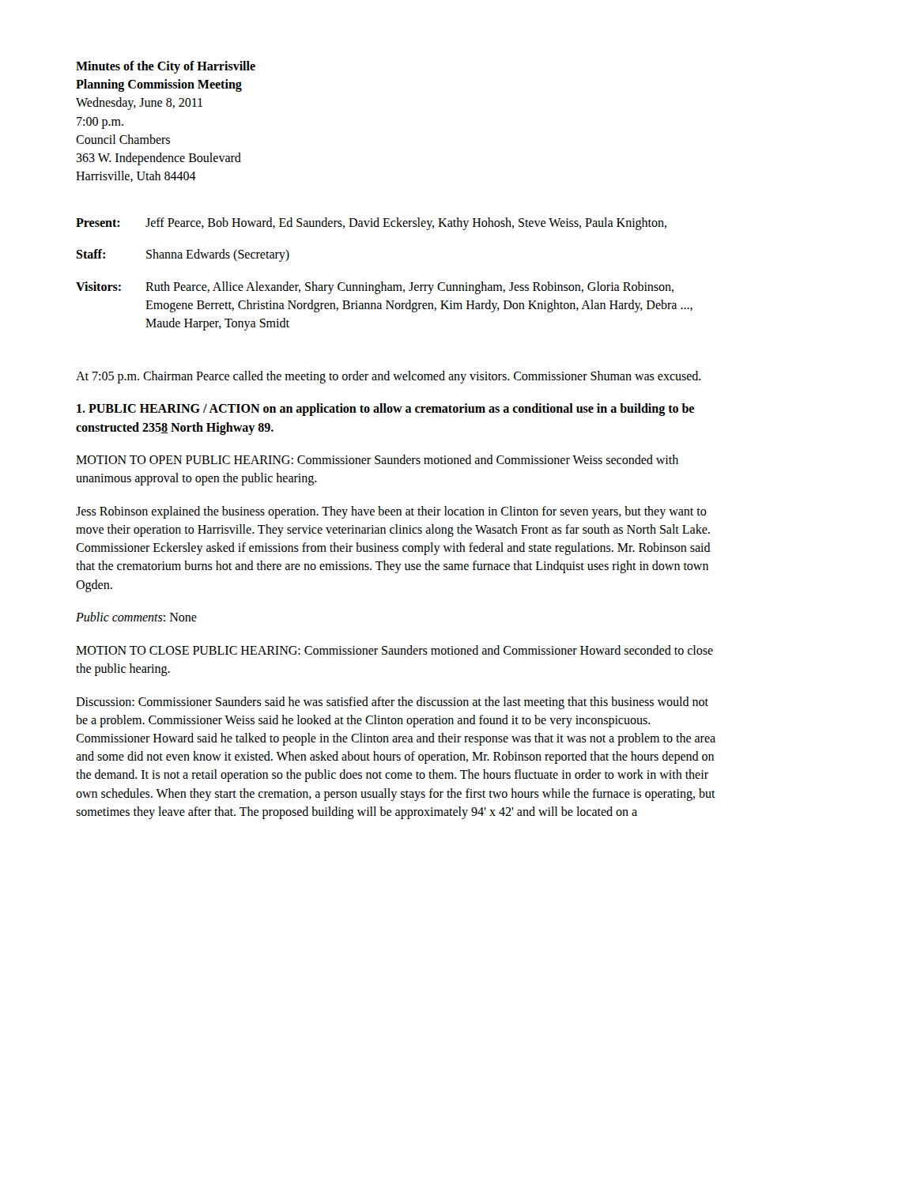Minutes of the City of Harrisville
Planning Commission Meeting
Wednesday, June 8, 2011
7:00 p.m.
Council Chambers
363 W. Independence Boulevard
Harrisville, Utah 84404
| Present: | Jeff Pearce, Bob Howard, Ed Saunders, David Eckersley, Kathy Hohosh, Steve Weiss, Paula Knighton, |
| Staff: | Shanna Edwards (Secretary) |
| Visitors: | Ruth Pearce, Allice Alexander, Shary Cunningham, Jerry Cunningham, Jess Robinson, Gloria Robinson, Emogene Berrett, Christina Nordgren, Brianna Nordgren, Kim Hardy, Don Knighton, Alan Hardy, Debra ..., Maude Harper, Tonya Smidt |
At 7:05 p.m. Chairman Pearce called the meeting to order and welcomed any visitors. Commissioner Shuman was excused.
1. PUBLIC HEARING / ACTION on an application to allow a crematorium as a conditional use in a building to be constructed 2358 North Highway 89.
MOTION TO OPEN PUBLIC HEARING: Commissioner Saunders motioned and Commissioner Weiss seconded with unanimous approval to open the public hearing.
Jess Robinson explained the business operation. They have been at their location in Clinton for seven years, but they want to move their operation to Harrisville. They service veterinarian clinics along the Wasatch Front as far south as North Salt Lake. Commissioner Eckersley asked if emissions from their business comply with federal and state regulations. Mr. Robinson said that the crematorium burns hot and there are no emissions. They use the same furnace that Lindquist uses right in down town Ogden.
Public comments: None
MOTION TO CLOSE PUBLIC HEARING: Commissioner Saunders motioned and Commissioner Howard seconded to close the public hearing.
Discussion: Commissioner Saunders said he was satisfied after the discussion at the last meeting that this business would not be a problem. Commissioner Weiss said he looked at the Clinton operation and found it to be very inconspicuous. Commissioner Howard said he talked to people in the Clinton area and their response was that it was not a problem to the area and some did not even know it existed. When asked about hours of operation, Mr. Robinson reported that the hours depend on the demand. It is not a retail operation so the public does not come to them. The hours fluctuate in order to work in with their own schedules. When they start the cremation, a person usually stays for the first two hours while the furnace is operating, but sometimes they leave after that. The proposed building will be approximately 94' x 42' and will be located on a